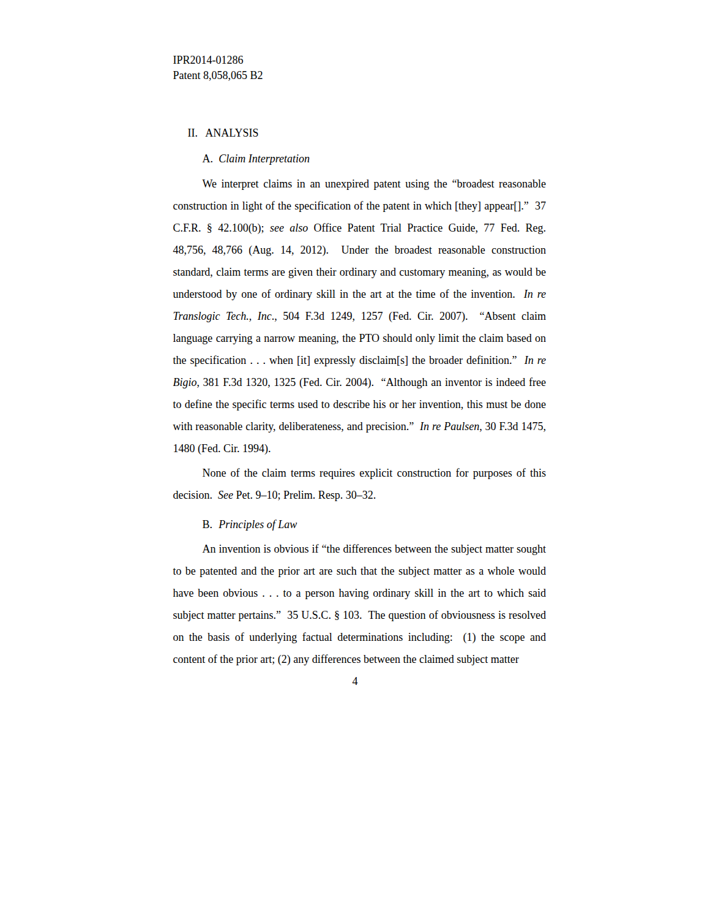IPR2014-01286
Patent 8,058,065 B2
II. ANALYSIS
A. Claim Interpretation
We interpret claims in an unexpired patent using the “broadest reasonable construction in light of the specification of the patent in which [they] appear[].” 37 C.F.R. § 42.100(b); see also Office Patent Trial Practice Guide, 77 Fed. Reg. 48,756, 48,766 (Aug. 14, 2012). Under the broadest reasonable construction standard, claim terms are given their ordinary and customary meaning, as would be understood by one of ordinary skill in the art at the time of the invention. In re Translogic Tech., Inc., 504 F.3d 1249, 1257 (Fed. Cir. 2007). “Absent claim language carrying a narrow meaning, the PTO should only limit the claim based on the specification . . . when [it] expressly disclaim[s] the broader definition.” In re Bigio, 381 F.3d 1320, 1325 (Fed. Cir. 2004). “Although an inventor is indeed free to define the specific terms used to describe his or her invention, this must be done with reasonable clarity, deliberateness, and precision.” In re Paulsen, 30 F.3d 1475, 1480 (Fed. Cir. 1994).
None of the claim terms requires explicit construction for purposes of this decision. See Pet. 9–10; Prelim. Resp. 30–32.
B. Principles of Law
An invention is obvious if “the differences between the subject matter sought to be patented and the prior art are such that the subject matter as a whole would have been obvious . . . to a person having ordinary skill in the art to which said subject matter pertains.” 35 U.S.C. § 103. The question of obviousness is resolved on the basis of underlying factual determinations including: (1) the scope and content of the prior art; (2) any differences between the claimed subject matter
4